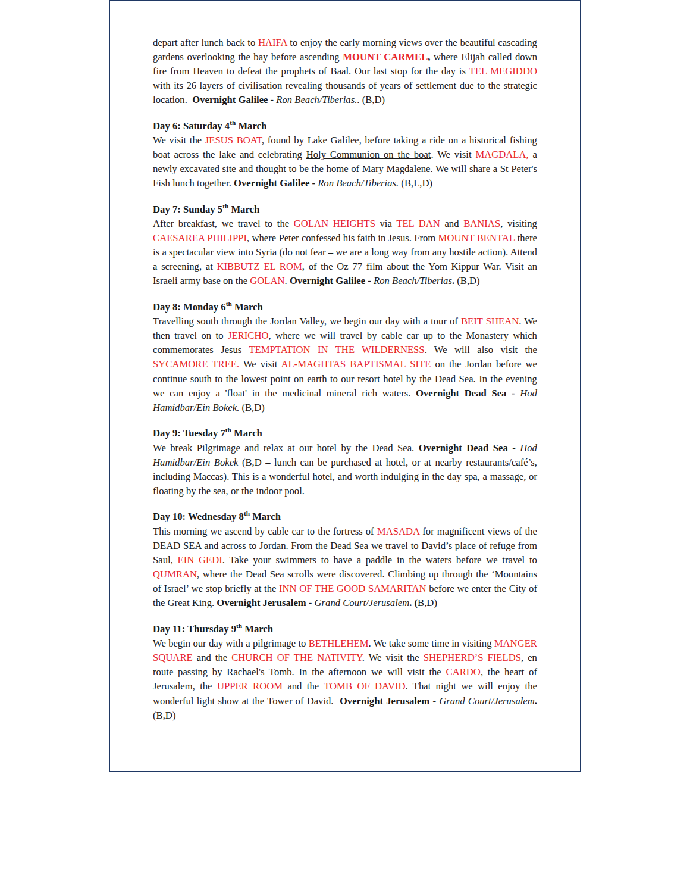depart after lunch back to HAIFA to enjoy the early morning views over the beautiful cascading gardens overlooking the bay before ascending MOUNT CARMEL, where Elijah called down fire from Heaven to defeat the prophets of Baal. Our last stop for the day is TEL MEGIDDO with its 26 layers of civilisation revealing thousands of years of settlement due to the strategic location. Overnight Galilee - Ron Beach/Tiberias.. (B,D)
Day 6: Saturday 4th March
We visit the JESUS BOAT, found by Lake Galilee, before taking a ride on a historical fishing boat across the lake and celebrating Holy Communion on the boat. We visit MAGDALA, a newly excavated site and thought to be the home of Mary Magdalene. We will share a St Peter's Fish lunch together. Overnight Galilee - Ron Beach/Tiberias. (B,L,D)
Day 7: Sunday 5th March
After breakfast, we travel to the GOLAN HEIGHTS via TEL DAN and BANIAS, visiting CAESAREA PHILIPPI, where Peter confessed his faith in Jesus. From MOUNT BENTAL there is a spectacular view into Syria (do not fear – we are a long way from any hostile action). Attend a screening, at KIBBUTZ EL ROM, of the Oz 77 film about the Yom Kippur War. Visit an Israeli army base on the GOLAN. Overnight Galilee - Ron Beach/Tiberias. (B,D)
Day 8: Monday 6th March
Travelling south through the Jordan Valley, we begin our day with a tour of BEIT SHEAN. We then travel on to JERICHO, where we will travel by cable car up to the Monastery which commemorates Jesus TEMPTATION IN THE WILDERNESS. We will also visit the SYCAMORE TREE. We visit AL-MAGHTAS BAPTISMAL SITE on the Jordan before we continue south to the lowest point on earth to our resort hotel by the Dead Sea. In the evening we can enjoy a 'float' in the medicinal mineral rich waters. Overnight Dead Sea - Hod Hamidbar/Ein Bokek. (B,D)
Day 9: Tuesday 7th March
We break Pilgrimage and relax at our hotel by the Dead Sea. Overnight Dead Sea - Hod Hamidbar/Ein Bokek (B,D – lunch can be purchased at hotel, or at nearby restaurants/café’s, including Maccas). This is a wonderful hotel, and worth indulging in the day spa, a massage, or floating by the sea, or the indoor pool.
Day 10: Wednesday 8th March
This morning we ascend by cable car to the fortress of MASADA for magnificent views of the DEAD SEA and across to Jordan. From the Dead Sea we travel to David’s place of refuge from Saul, EIN GEDI. Take your swimmers to have a paddle in the waters before we travel to QUMRAN, where the Dead Sea scrolls were discovered. Climbing up through the ‘Mountains of Israel’ we stop briefly at the INN OF THE GOOD SAMARITAN before we enter the City of the Great King. Overnight Jerusalem - Grand Court/Jerusalem. (B,D)
Day 11: Thursday 9th March
We begin our day with a pilgrimage to BETHLEHEM. We take some time in visiting MANGER SQUARE and the CHURCH OF THE NATIVITY. We visit the SHEPHERD’S FIELDS, en route passing by Rachael's Tomb. In the afternoon we will visit the CARDO, the heart of Jerusalem, the UPPER ROOM and the TOMB OF DAVID. That night we will enjoy the wonderful light show at the Tower of David. Overnight Jerusalem - Grand Court/Jerusalem. (B,D)